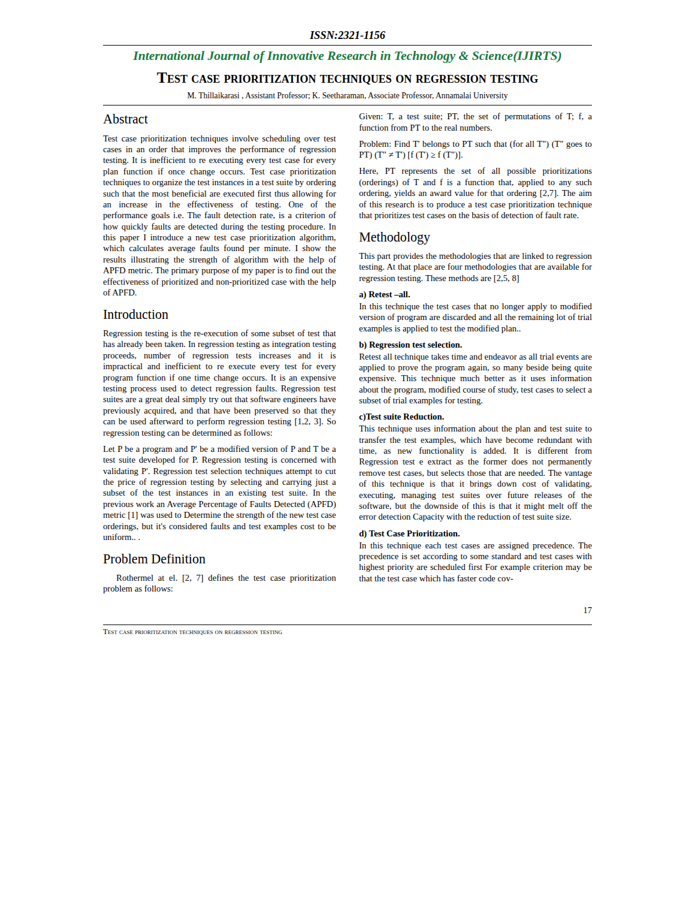ISSN:2321-1156
International Journal of Innovative Research in Technology & Science(IJIRTS)
Test case prioritization techniques on regression testing
M. Thillaikarasi , Assistant Professor; K. Seetharaman, Associate Professor, Annamalai University
Abstract
Test case prioritization techniques involve scheduling over test cases in an order that improves the performance of regression testing. It is inefficient to re executing every test case for every plan function if once change occurs. Test case prioritization techniques to organize the test instances in a test suite by ordering such that the most beneficial are executed first thus allowing for an increase in the effectiveness of testing. One of the performance goals i.e. The fault detection rate, is a criterion of how quickly faults are detected during the testing procedure. In this paper I introduce a new test case prioritization algorithm, which calculates average faults found per minute. I show the results illustrating the strength of algorithm with the help of APFD metric. The primary purpose of my paper is to find out the effectiveness of prioritized and non-prioritized case with the help of APFD.
Introduction
Regression testing is the re-execution of some subset of test that has already been taken. In regression testing as integration testing proceeds, number of regression tests increases and it is impractical and inefficient to re execute every test for every program function if one time change occurs. It is an expensive testing process used to detect regression faults. Regression test suites are a great deal simply try out that software engineers have previously acquired, and that have been preserved so that they can be used afterward to perform regression testing [1,2, 3]. So regression testing can be determined as follows:
Let P be a program and P' be a modified version of P and T be a test suite developed for P. Regression testing is concerned with validating P'. Regression test selection techniques attempt to cut the price of regression testing by selecting and carrying just a subset of the test instances in an existing test suite. In the previous work an Average Percentage of Faults Detected (APFD) metric [1] was used to Determine the strength of the new test case orderings, but it's considered faults and test examples cost to be uniform.. .
Problem Definition
Rothermel at el. [2, 7] defines the test case prioritization problem as follows:
Given: T, a test suite; PT, the set of permutations of T; f, a function from PT to the real numbers.
Problem: Find T' belongs to PT such that (for all T") (T" goes to PT) (T" ≠ T') [f (T') ≥ f (T")].
Here, PT represents the set of all possible prioritizations (orderings) of T and f is a function that, applied to any such ordering, yields an award value for that ordering [2,7]. The aim of this research is to produce a test case prioritization technique that prioritizes test cases on the basis of detection of fault rate.
Methodology
This part provides the methodologies that are linked to regression testing. At that place are four methodologies that are available for regression testing. These methods are [2,5, 8]
a) Retest –all.
In this technique the test cases that no longer apply to modified version of program are discarded and all the remaining lot of trial examples is applied to test the modified plan..
b) Regression test selection.
Retest all technique takes time and endeavor as all trial events are applied to prove the program again, so many beside being quite expensive. This technique much better as it uses information about the program, modified course of study, test cases to select a subset of trial examples for testing.
c)Test suite Reduction.
This technique uses information about the plan and test suite to transfer the test examples, which have become redundant with time, as new functionality is added. It is different from Regression test e extract as the former does not permanently remove test cases, but selects those that are needed. The vantage of this technique is that it brings down cost of validating, executing, managing test suites over future releases of the software, but the downside of this is that it might melt off the error detection Capacity with the reduction of test suite size.
d) Test Case Prioritization.
In this technique each test cases are assigned precedence. The precedence is set according to some standard and test cases with highest priority are scheduled first For example criterion may be that the test case which has faster code cov-
17
Test case prioritization techniques on regression testing